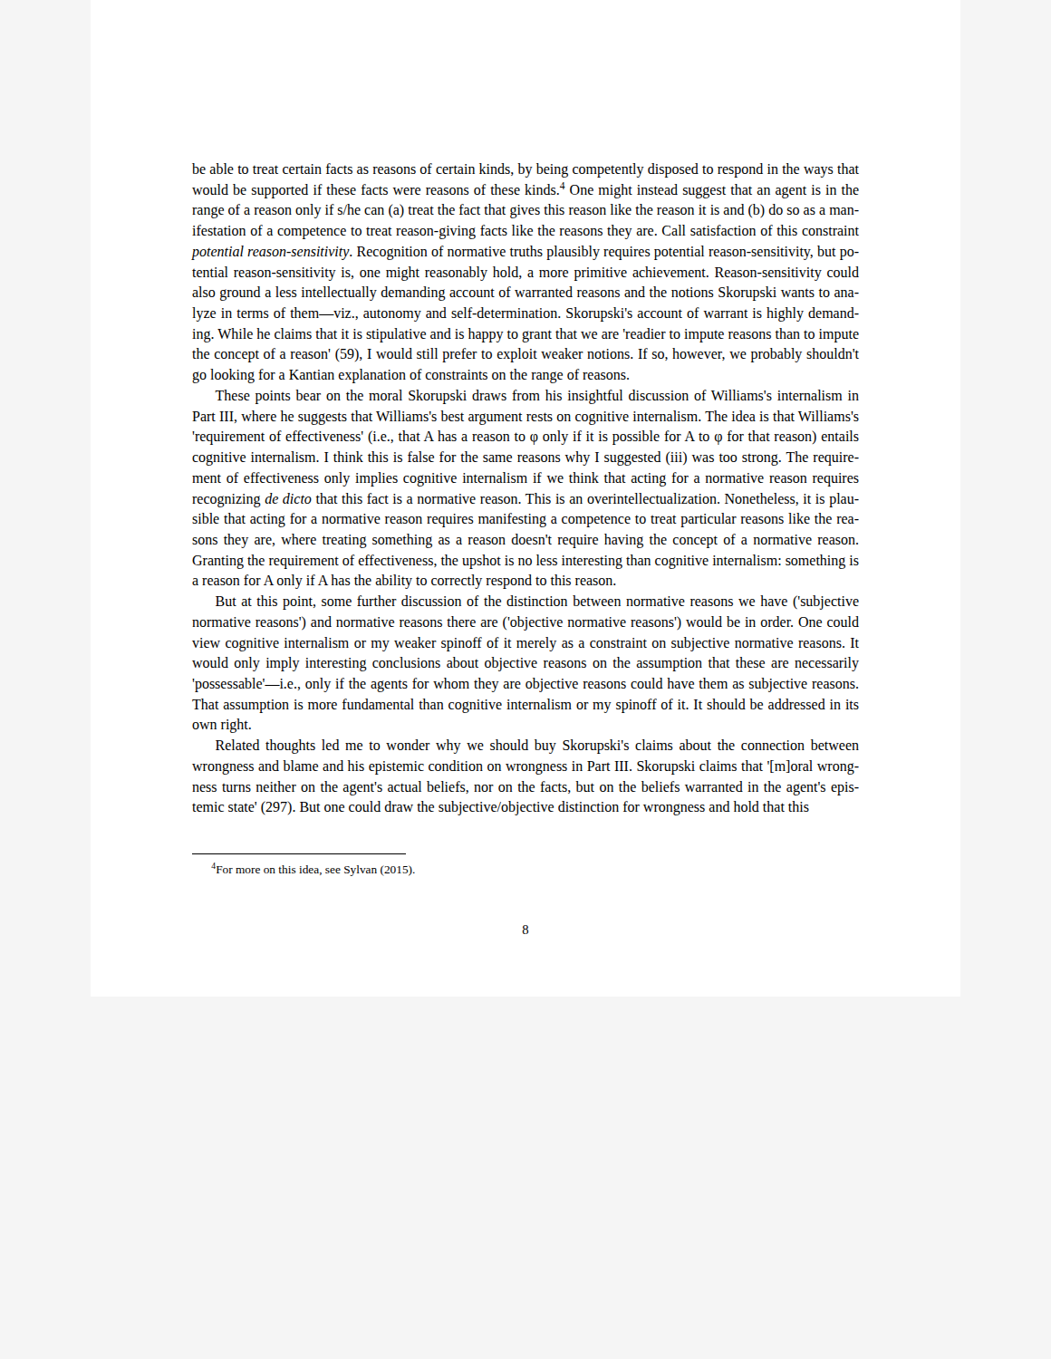be able to treat certain facts as reasons of certain kinds, by being competently disposed to respond in the ways that would be supported if these facts were reasons of these kinds.4 One might instead suggest that an agent is in the range of a reason only if s/he can (a) treat the fact that gives this reason like the reason it is and (b) do so as a manifestation of a competence to treat reason-giving facts like the reasons they are. Call satisfaction of this constraint potential reason-sensitivity. Recognition of normative truths plausibly requires potential reason-sensitivity, but potential reason-sensitivity is, one might reasonably hold, a more primitive achievement. Reason-sensitivity could also ground a less intellectually demanding account of warranted reasons and the notions Skorupski wants to analyze in terms of them—viz., autonomy and self-determination. Skorupski's account of warrant is highly demanding. While he claims that it is stipulative and is happy to grant that we are 'readier to impute reasons than to impute the concept of a reason' (59), I would still prefer to exploit weaker notions. If so, however, we probably shouldn't go looking for a Kantian explanation of constraints on the range of reasons.
These points bear on the moral Skorupski draws from his insightful discussion of Williams's internalism in Part III, where he suggests that Williams's best argument rests on cognitive internalism. The idea is that Williams's 'requirement of effectiveness' (i.e., that A has a reason to φ only if it is possible for A to φ for that reason) entails cognitive internalism. I think this is false for the same reasons why I suggested (iii) was too strong. The requirement of effectiveness only implies cognitive internalism if we think that acting for a normative reason requires recognizing de dicto that this fact is a normative reason. This is an overintellectualization. Nonetheless, it is plausible that acting for a normative reason requires manifesting a competence to treat particular reasons like the reasons they are, where treating something as a reason doesn't require having the concept of a normative reason. Granting the requirement of effectiveness, the upshot is no less interesting than cognitive internalism: something is a reason for A only if A has the ability to correctly respond to this reason.
But at this point, some further discussion of the distinction between normative reasons we have ('subjective normative reasons') and normative reasons there are ('objective normative reasons') would be in order. One could view cognitive internalism or my weaker spinoff of it merely as a constraint on subjective normative reasons. It would only imply interesting conclusions about objective reasons on the assumption that these are necessarily 'possessable'—i.e., only if the agents for whom they are objective reasons could have them as subjective reasons. That assumption is more fundamental than cognitive internalism or my spinoff of it. It should be addressed in its own right.
Related thoughts led me to wonder why we should buy Skorupski's claims about the connection between wrongness and blame and his epistemic condition on wrongness in Part III. Skorupski claims that '[m]oral wrongness turns neither on the agent's actual beliefs, nor on the facts, but on the beliefs warranted in the agent's epistemic state' (297). But one could draw the subjective/objective distinction for wrongness and hold that this
4For more on this idea, see Sylvan (2015).
8